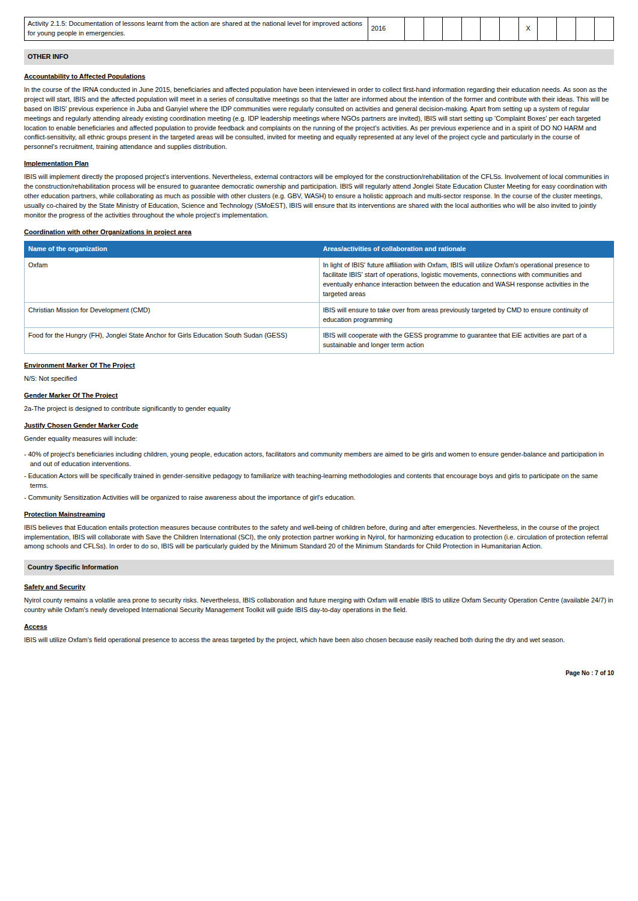| Activity 2.1.5: Documentation of lessons learnt from the action are shared at the national level for improved actions for young people in emergencies. | 2016 | | | | | | | X | | | | |
OTHER INFO
Accountability to Affected Populations
In the course of the IRNA conducted in June 2015, beneficiaries and affected population have been interviewed in order to collect first-hand information regarding their education needs. As soon as the project will start, IBIS and the affected population will meet in a series of consultative meetings so that the latter are informed about the intention of the former and contribute with their ideas. This will be based on IBIS' previous experience in Juba and Ganyiel where the IDP communities were regularly consulted on activities and general decision-making. Apart from setting up a system of regular meetings and regularly attending already existing coordination meeting (e.g. IDP leadership meetings where NGOs partners are invited), IBIS will start setting up 'Complaint Boxes' per each targeted location to enable beneficiaries and affected population to provide feedback and complaints on the running of the project's activities. As per previous experience and in a spirit of DO NO HARM and conflict-sensitivity, all ethnic groups present in the targeted areas will be consulted, invited for meeting and equally represented at any level of the project cycle and particularly in the course of personnel's recruitment, training attendance and supplies distribution.
Implementation Plan
IBIS will implement directly the proposed project's interventions. Nevertheless, external contractors will be employed for the construction/rehabilitation of the CFLSs. Involvement of local communities in the construction/rehabilitation process will be ensured to guarantee democratic ownership and participation. IBIS will regularly attend Jonglei State Education Cluster Meeting for easy coordination with other education partners, while collaborating as much as possible with other clusters (e.g. GBV, WASH) to ensure a holistic approach and multi-sector response. In the course of the cluster meetings, usually co-chaired by the State Ministry of Education, Science and Technology (SMoEST), IBIS will ensure that its interventions are shared with the local authorities who will be also invited to jointly monitor the progress of the activities throughout the whole project's implementation.
Coordination with other Organizations in project area
| Name of the organization | Areas/activities of collaboration and rationale |
| --- | --- |
| Oxfam | In light of IBIS' future affiliation with Oxfam, IBIS will utilize Oxfam's operational presence to facilitate IBIS' start of operations, logistic movements, connections with communities and eventually enhance interaction between the education and WASH response activities in the targeted areas |
| Christian Mission for Development (CMD) | IBIS will ensure to take over from areas previously targeted by CMD to ensure continuity of education programming |
| Food for the Hungry (FH), Jonglei State Anchor for Girls Education South Sudan (GESS) | IBIS will cooperate with the GESS programme to guarantee that EiE activities are part of a sustainable and longer term action |
Environment Marker Of The Project
N/S: Not specified
Gender Marker Of The Project
2a-The project is designed to contribute significantly to gender equality
Justify Chosen Gender Marker Code
Gender equality measures will include:
- 40% of project's beneficiaries including children, young people, education actors, facilitators and community members are aimed to be girls and women to ensure gender-balance and participation in and out of education interventions.
- Education Actors will be specifically trained in gender-sensitive pedagogy to familiarize with teaching-learning methodologies and contents that encourage boys and girls to participate on the same terms.
- Community Sensitization Activities will be organized to raise awareness about the importance of girl's education.
Protection Mainstreaming
IBIS believes that Education entails protection measures because contributes to the safety and well-being of children before, during and after emergencies. Nevertheless, in the course of the project implementation, IBIS will collaborate with Save the Children International (SCI), the only protection partner working in Nyirol, for harmonizing education to protection (i.e. circulation of protection referral among schools and CFLSs). In order to do so, IBIS will be particularly guided by the Minimum Standard 20 of the Minimum Standards for Child Protection in Humanitarian Action.
Country Specific Information
Safety and Security
Nyirol county remains a volatile area prone to security risks. Nevertheless, IBIS collaboration and future merging with Oxfam will enable IBIS to utilize Oxfam Security Operation Centre (available 24/7) in country while Oxfam's newly developed International Security Management Toolkit will guide IBIS day-to-day operations in the field.
Access
IBIS will utilize Oxfam's field operational presence to access the areas targeted by the project, which have been also chosen because easily reached both during the dry and wet season.
Page No : 7 of 10